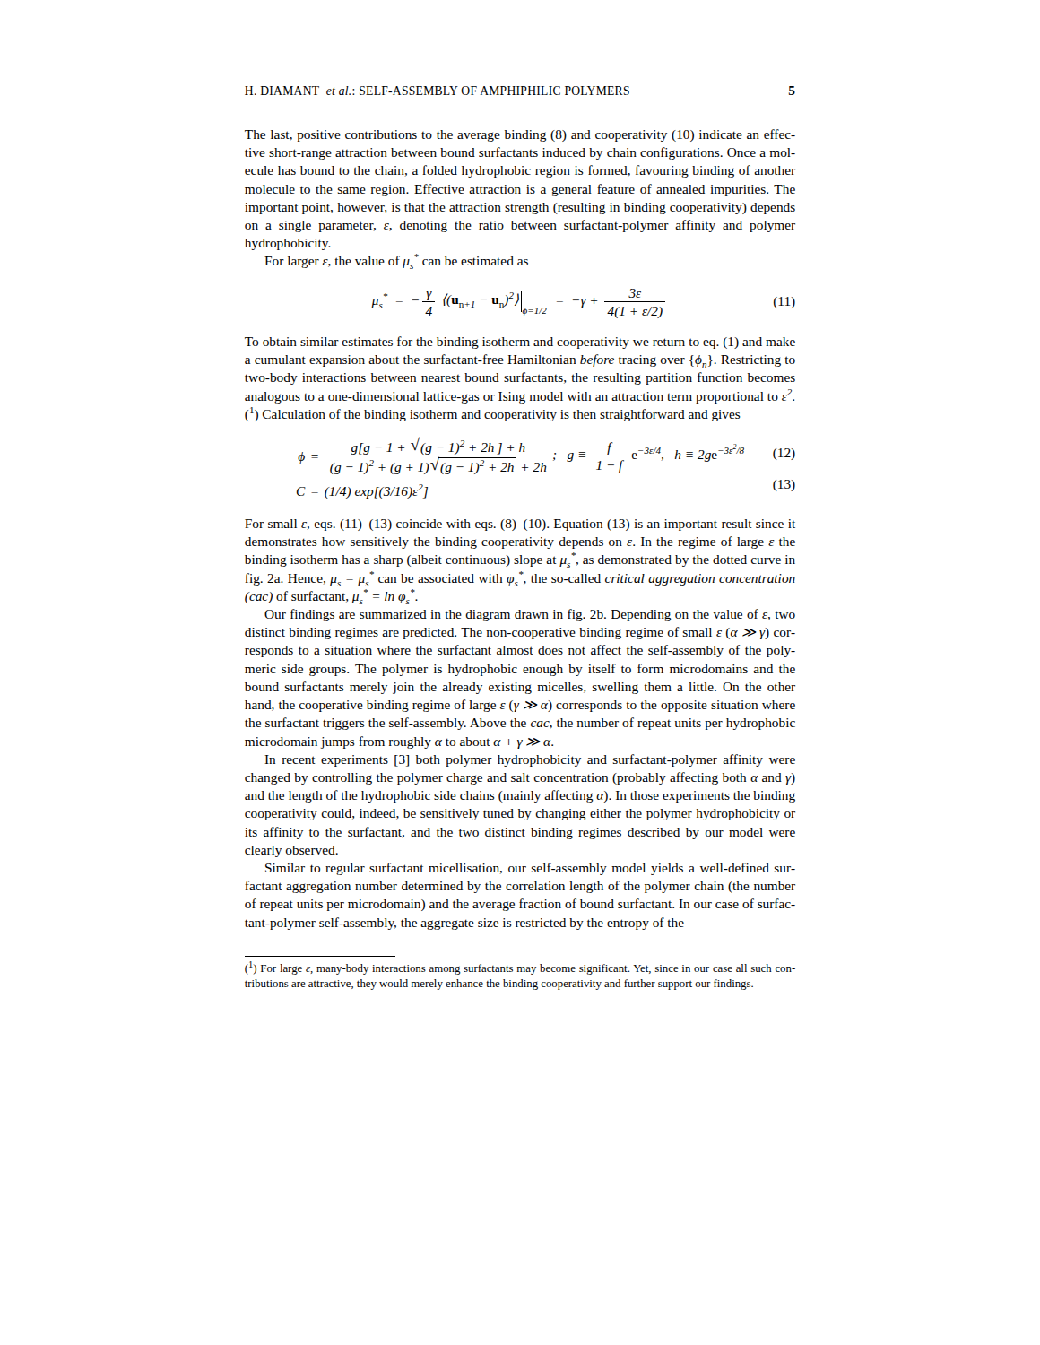H. DIAMANT et al.: SELF-ASSEMBLY OF AMPHIPHILIC POLYMERS 5
The last, positive contributions to the average binding (8) and cooperativity (10) indicate an effective short-range attraction between bound surfactants induced by chain configurations. Once a molecule has bound to the chain, a folded hydrophobic region is formed, favouring binding of another molecule to the same region. Effective attraction is a general feature of annealed impurities. The important point, however, is that the attraction strength (resulting in binding cooperativity) depends on a single parameter, ε, denoting the ratio between surfactant-polymer affinity and polymer hydrophobicity.
For larger ε, the value of μs* can be estimated as
μs* = −γ 4 ⟨(un+1 − un)2⟩ ϕ=1/2 = −γ + 3ε 4(1 + ε/2) (11)
To obtain similar estimates for the binding isotherm and cooperativity we return to eq. (1) and make a cumulant expansion about the surfactant-free Hamiltonian before tracing over {ϕn}. Restricting to two-body interactions between nearest bound surfactants, the resulting partition function becomes analogous to a one-dimensional lattice-gas or Ising model with an attraction term proportional to ε2. (1) Calculation of the binding isotherm and cooperativity is then straightforward and gives
ϕ = g[g − 1 + (g − 1)2 + 2h] + h (g − 1)2 + (g + 1)(g − 1)2 + 2h + 2h ; g ≡ f 1 − f e−3ε/4, h ≡ 2ge−3ε2/8 C = (1/4) exp[(3/16)ε2]
(12) (13)
For small ε, eqs. (11)–(13) coincide with eqs. (8)–(10). Equation (13) is an important result since it demonstrates how sensitively the binding cooperativity depends on ε. In the regime of large ε the binding isotherm has a sharp (albeit continuous) slope at μs*, as demonstrated by the dotted curve in fig. 2a. Hence, μs = μs* can be associated with φs*, the so-called critical aggregation concentration (cac) of surfactant, μs* = ln φs*.
Our findings are summarized in the diagram drawn in fig. 2b. Depending on the value of ε, two distinct binding regimes are predicted. The non-cooperative binding regime of small ε (α ≫ γ) corresponds to a situation where the surfactant almost does not affect the self-assembly of the polymeric side groups. The polymer is hydrophobic enough by itself to form microdomains and the bound surfactants merely join the already existing micelles, swelling them a little. On the other hand, the cooperative binding regime of large ε (γ ≫ α) corresponds to the opposite situation where the surfactant triggers the self-assembly. Above the cac, the number of repeat units per hydrophobic microdomain jumps from roughly α to about α + γ ≫ α.
In recent experiments [3] both polymer hydrophobicity and surfactant-polymer affinity were changed by controlling the polymer charge and salt concentration (probably affecting both α and γ) and the length of the hydrophobic side chains (mainly affecting α). In those experiments the binding cooperativity could, indeed, be sensitively tuned by changing either the polymer hydrophobicity or its affinity to the surfactant, and the two distinct binding regimes described by our model were clearly observed.
Similar to regular surfactant micellisation, our self-assembly model yields a well-defined surfactant aggregation number determined by the correlation length of the polymer chain (the number of repeat units per microdomain) and the average fraction of bound surfactant. In our case of surfactant-polymer self-assembly, the aggregate size is restricted by the entropy of the
(1) For large ε, many-body interactions among surfactants may become significant. Yet, since in our case all such contributions are attractive, they would merely enhance the binding cooperativity and further support our findings.